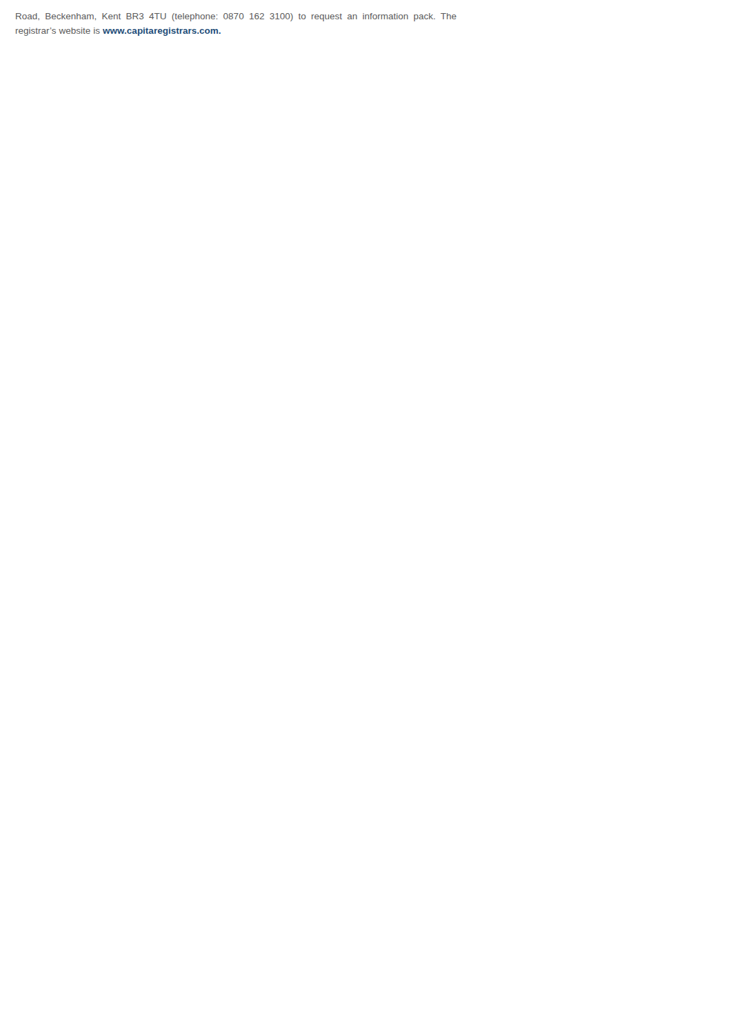Road, Beckenham, Kent BR3 4TU (telephone: 0870 162 3100) to request an information pack. The registrar’s website is www.capitaregistrars.com.